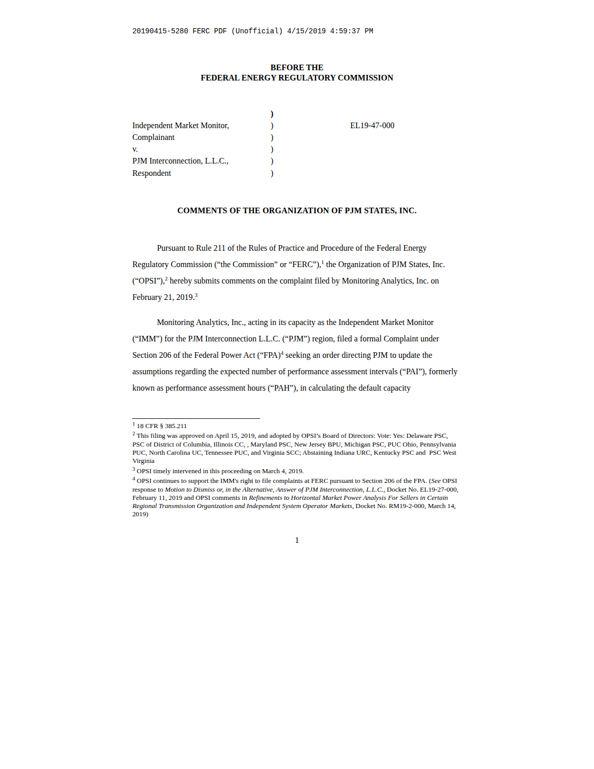20190415-5280 FERC PDF (Unofficial) 4/15/2019 4:59:37 PM
BEFORE THE
FEDERAL ENERGY REGULATORY COMMISSION
| | ) | |
| Independent Market Monitor, | ) | EL19-47-000 |
| Complainant | ) | |
| v. | ) | |
| PJM Interconnection, L.L.C., | ) | |
| Respondent | ) | |
COMMENTS OF THE ORGANIZATION OF PJM STATES, INC.
Pursuant to Rule 211 of the Rules of Practice and Procedure of the Federal Energy Regulatory Commission (“the Commission” or “FERC”),1 the Organization of PJM States, Inc. (“OPSI”),2 hereby submits comments on the complaint filed by Monitoring Analytics, Inc. on February 21, 2019.3
Monitoring Analytics, Inc., acting in its capacity as the Independent Market Monitor (“IMM”) for the PJM Interconnection L.L.C. (“PJM”) region, filed a formal Complaint under Section 206 of the Federal Power Act (“FPA)4 seeking an order directing PJM to update the assumptions regarding the expected number of performance assessment intervals (“PAI”), formerly known as performance assessment hours (“PAH”), in calculating the default capacity
1 18 CFR § 385.211
2 This filing was approved on April 15, 2019, and adopted by OPSI’s Board of Directors: Vote: Yes: Delaware PSC, PSC of District of Columbia, Illinois CC, , Maryland PSC, New Jersey BPU, Michigan PSC, PUC Ohio, Pennsylvania PUC, North Carolina UC, Tennessee PUC, and Virginia SCC; Abstaining Indiana URC, Kentucky PSC and PSC West Virginia
3 OPSI timely intervened in this proceeding on March 4, 2019.
4 OPSI continues to support the IMM's right to file complaints at FERC pursuant to Section 206 of the FPA. (See OPSI response to Motion to Dismiss or, in the Alternative, Answer of PJM Interconnection, L.L.C., Docket No. EL19-27-000, February 11, 2019 and OPSI comments in Refinements to Horizontal Market Power Analysis For Sellers in Certain Regional Transmission Organization and Independent System Operator Markets, Docket No. RM19-2-000, March 14, 2019)
1